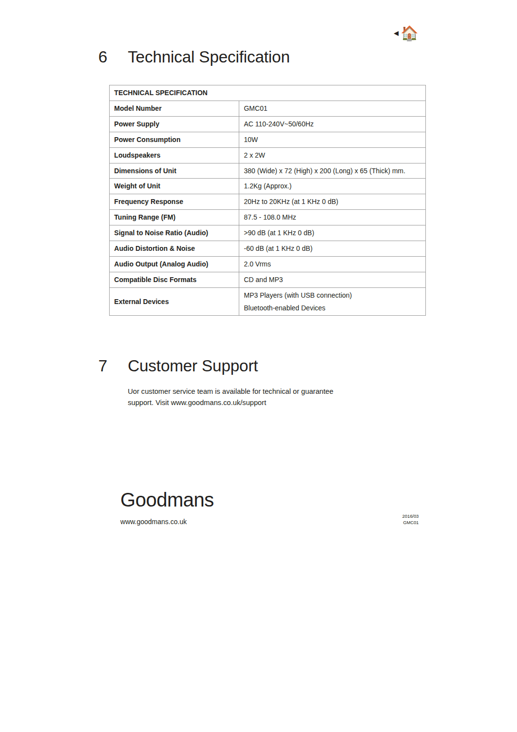◂ 🏠
6 Technical Specification
| TECHNICAL SPECIFICATION |
| --- |
| Model Number | GMC01 |
| Power Supply | AC 110-240V~50/60Hz |
| Power Consumption | 10W |
| Loudspeakers | 2 x 2W |
| Dimensions of Unit | 380 (Wide) x 72 (High) x 200 (Long) x 65 (Thick) mm. |
| Weight of Unit | 1.2Kg (Approx.) |
| Frequency Response | 20Hz to 20KHz (at 1 KHz 0 dB) |
| Tuning Range (FM) | 87.5 - 108.0 MHz |
| Signal to Noise Ratio (Audio) | >90 dB (at 1 KHz 0 dB) |
| Audio Distortion & Noise | -60 dB (at 1 KHz 0 dB) |
| Audio Output (Analog Audio) | 2.0 Vrms |
| Compatible Disc Formats | CD and MP3 |
| External Devices | MP3 Players (with USB connection) Bluetooth-enabled Devices |
7 Customer Support
Uor customer service team is available for technical or guarantee support. Visit www.goodmans.co.uk/support
Goodmans
www.goodmans.co.uk
2016/03
GMC01